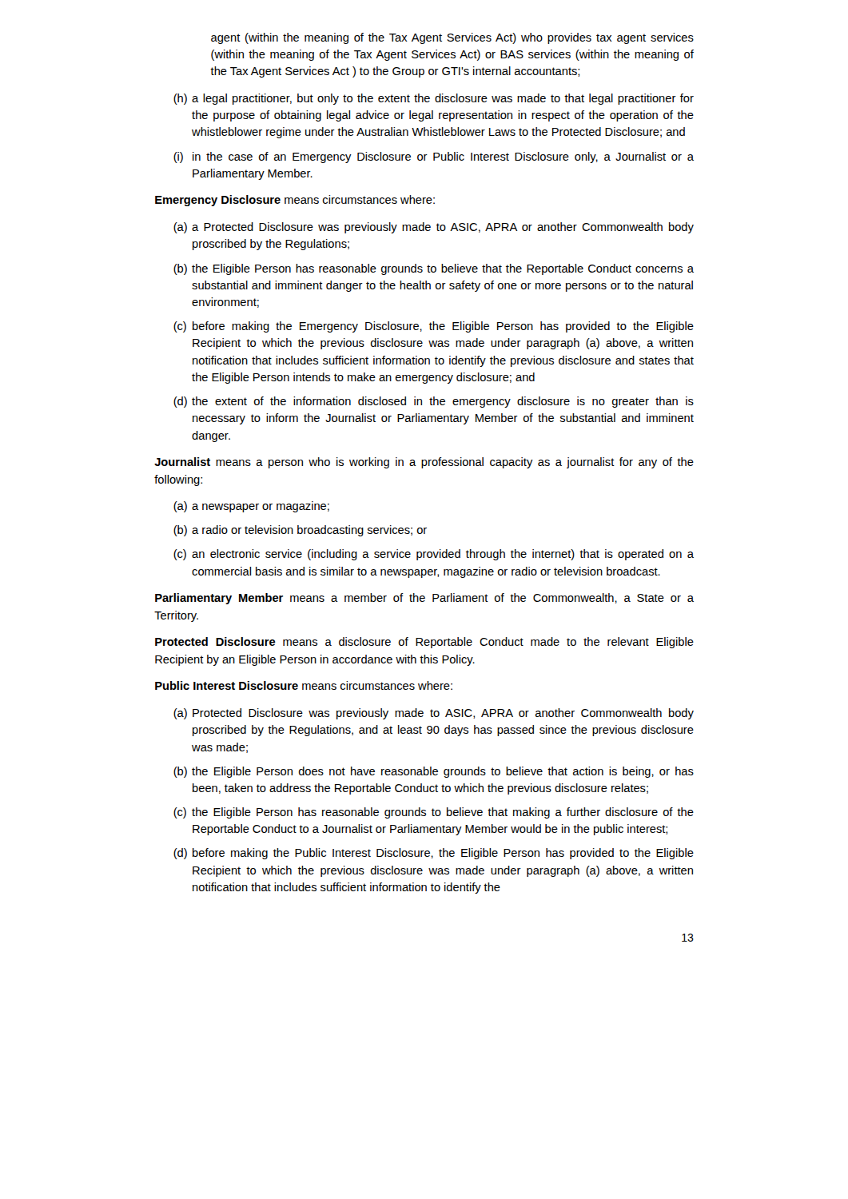agent (within the meaning of the Tax Agent Services Act) who provides tax agent services (within the meaning of the Tax Agent Services Act) or BAS services (within the meaning of the Tax Agent Services Act ) to the Group or GTI's internal accountants;
(h)
a legal practitioner, but only to the extent the disclosure was made to that legal practitioner for the purpose of obtaining legal advice or legal representation in respect of the operation of the whistleblower regime under the Australian Whistleblower Laws to the Protected Disclosure; and
(i)
in the case of an Emergency Disclosure or Public Interest Disclosure only, a Journalist or a Parliamentary Member.
Emergency Disclosure means circumstances where:
(a)
a Protected Disclosure was previously made to ASIC, APRA or another Commonwealth body proscribed by the Regulations;
(b)
the Eligible Person has reasonable grounds to believe that the Reportable Conduct concerns a substantial and imminent danger to the health or safety of one or more persons or to the natural environment;
(c)
before making the Emergency Disclosure, the Eligible Person has provided to the Eligible Recipient to which the previous disclosure was made under paragraph (a) above, a written notification that includes sufficient information to identify the previous disclosure and states that the Eligible Person intends to make an emergency disclosure; and
(d)
the extent of the information disclosed in the emergency disclosure is no greater than is necessary to inform the Journalist or Parliamentary Member of the substantial and imminent danger.
Journalist means a person who is working in a professional capacity as a journalist for any of the following:
(a)
a newspaper or magazine;
(b)
a radio or television broadcasting services; or
(c)
an electronic service (including a service provided through the internet) that is operated on a commercial basis and is similar to a newspaper, magazine or radio or television broadcast.
Parliamentary Member means a member of the Parliament of the Commonwealth, a State or a Territory.
Protected Disclosure means a disclosure of Reportable Conduct made to the relevant Eligible Recipient by an Eligible Person in accordance with this Policy.
Public Interest Disclosure means circumstances where:
(a)
Protected Disclosure was previously made to ASIC, APRA or another Commonwealth body proscribed by the Regulations, and at least 90 days has passed since the previous disclosure was made;
(b)
the Eligible Person does not have reasonable grounds to believe that action is being, or has been, taken to address the Reportable Conduct to which the previous disclosure relates;
(c)
the Eligible Person has reasonable grounds to believe that making a further disclosure of the Reportable Conduct to a Journalist or Parliamentary Member would be in the public interest;
(d)
before making the Public Interest Disclosure, the Eligible Person has provided to the Eligible Recipient to which the previous disclosure was made under paragraph (a) above, a written notification that includes sufficient information to identify the
13